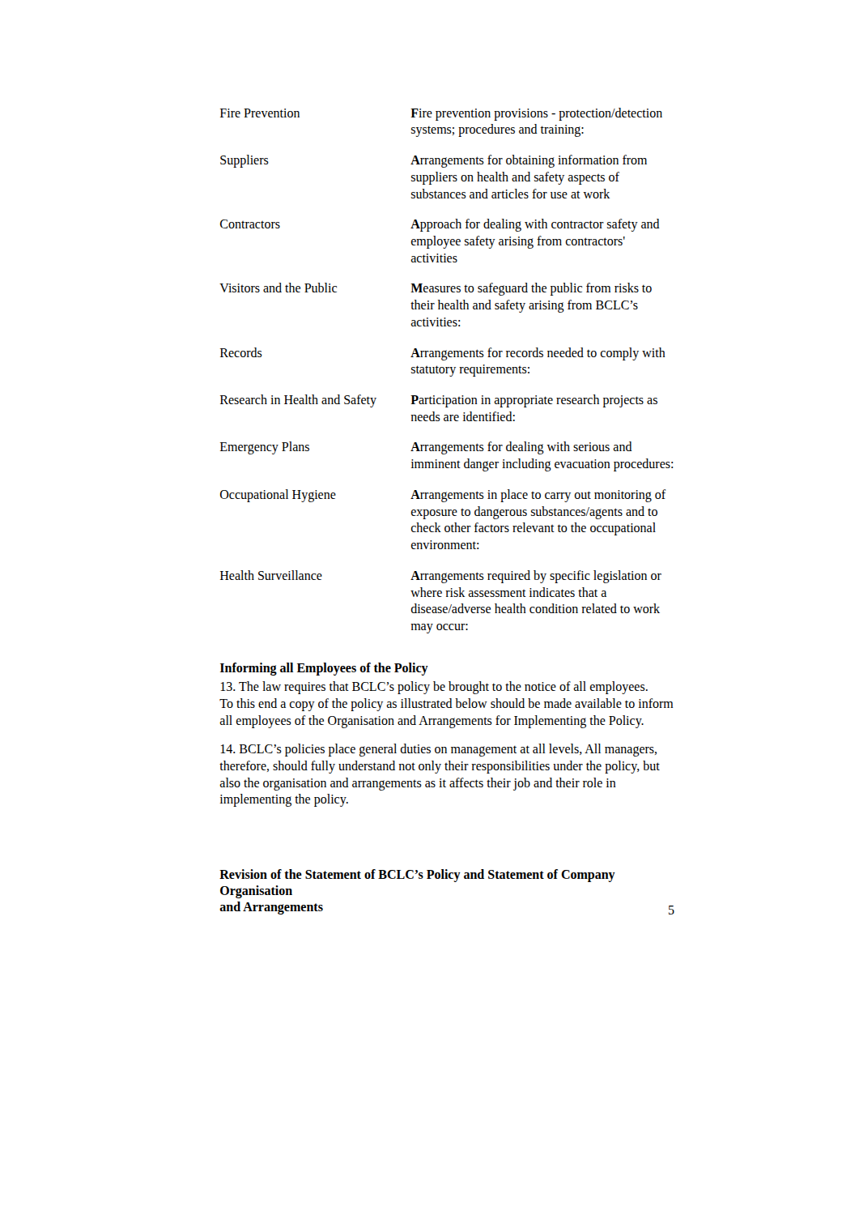| Fire Prevention | F ire prevention provisions - protection/detection systems; procedures and training: |
| Suppliers | A rrangements for obtaining information from suppliers on health and safety aspects of substances and articles for use at work |
| Contractors | A pproach for dealing with contractor safety and employee safety arising from contractors' activities |
| Visitors and the Public | M easures to safeguard the public from risks to their health and safety arising from BCLC’s activities: |
| Records | A rrangements for records needed to comply with statutory requirements: |
| Research in Health and Safety | P articipation in appropriate research projects as needs are identified: |
| Emergency Plans | A rrangements for dealing with serious and imminent danger including evacuation procedures: |
| Occupational Hygiene | A rrangements in place to carry out monitoring of exposure to dangerous substances/agents and to check other factors relevant to the occupational environment: |
| Health Surveillance | A rrangements required by specific legislation or where risk assessment indicates that a disease/adverse health condition related to work may occur: |
Informing all Employees of the Policy
13. The law requires that BCLC’s policy be brought to the notice of all employees.
To this end a copy of the policy as illustrated below should be made available to inform
all employees of the Organisation and Arrangements for Implementing the Policy.
14. BCLC’s policies place general duties on management at all levels, All managers, therefore, should fully understand not only their responsibilities under the policy, but also the organisation and arrangements as it affects their job and their role in implementing the policy.
Revision of the Statement of BCLC’s Policy and Statement of Company Organisation
and Arrangements
5